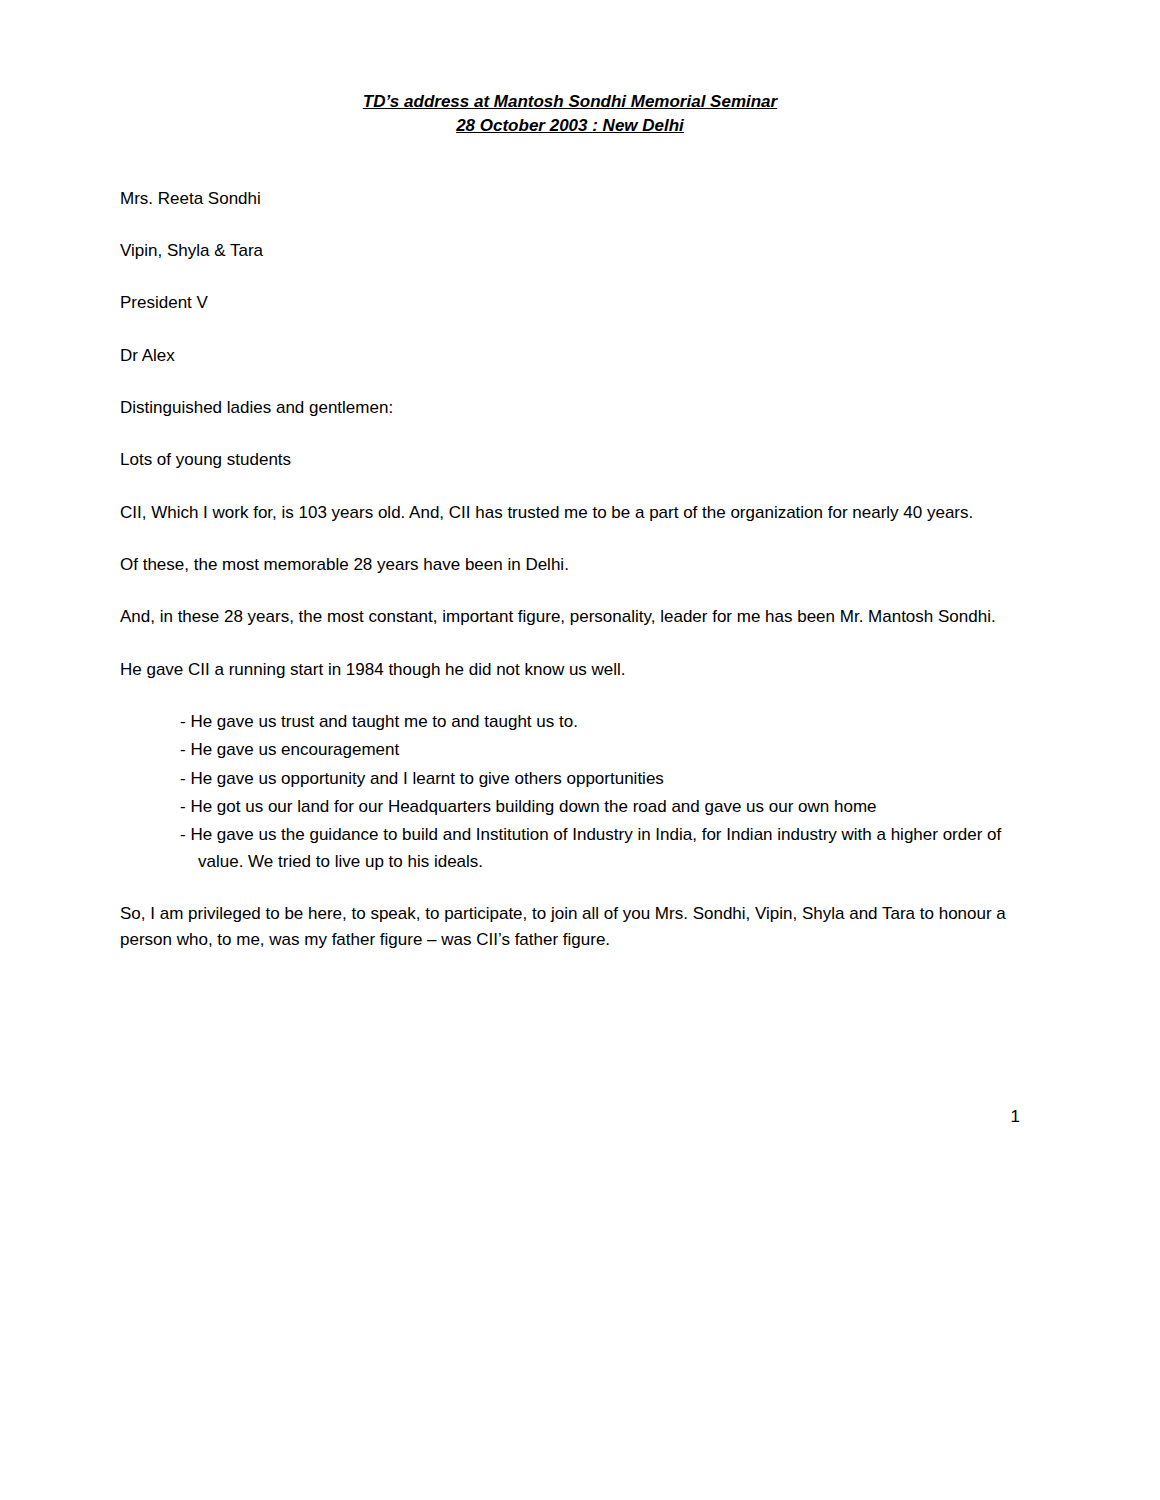TD’s address at Mantosh Sondhi Memorial Seminar28 October 2003 : New Delhi
Mrs. Reeta Sondhi
Vipin, Shyla & Tara
President V
Dr Alex
Distinguished ladies and gentlemen:
Lots of young students
CII, Which I work for, is 103 years old. And, CII has trusted me to be a part of the organization for nearly 40 years.
Of these, the most memorable 28 years have been in Delhi.
And, in these 28 years, the most constant, important figure, personality, leader for me has been Mr. Mantosh Sondhi.
He gave CII a running start in 1984 though he did not know us well.
He gave us trust and taught me to and taught us to.
He gave us encouragement
He gave us opportunity and I learnt to give others opportunities
He got us our land for our Headquarters building down the road and gave us our own home
He gave us the guidance to build and Institution of Industry in India, for Indian industry with a higher order of value. We tried to live up to his ideals.
So, I am privileged to be here, to speak, to participate, to join all of you Mrs. Sondhi, Vipin, Shyla and Tara to honour a person who, to me, was my father figure – was CII’s father figure.
1